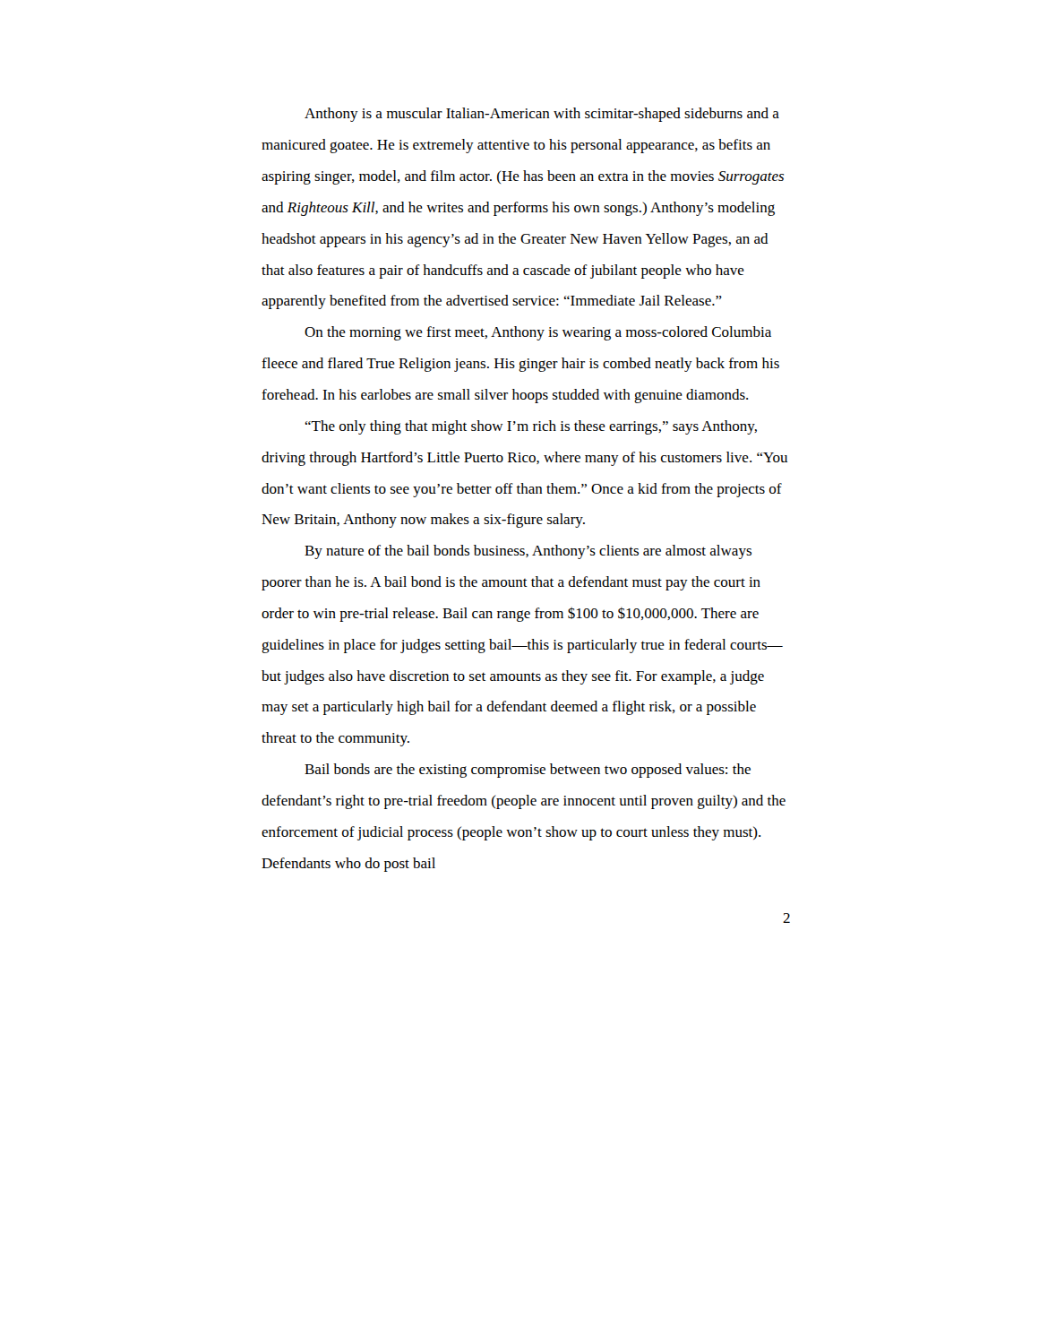Anthony is a muscular Italian-American with scimitar-shaped sideburns and a manicured goatee. He is extremely attentive to his personal appearance, as befits an aspiring singer, model, and film actor. (He has been an extra in the movies Surrogates and Righteous Kill, and he writes and performs his own songs.) Anthony’s modeling headshot appears in his agency’s ad in the Greater New Haven Yellow Pages, an ad that also features a pair of handcuffs and a cascade of jubilant people who have apparently benefited from the advertised service: “Immediate Jail Release.”
On the morning we first meet, Anthony is wearing a moss-colored Columbia fleece and flared True Religion jeans. His ginger hair is combed neatly back from his forehead. In his earlobes are small silver hoops studded with genuine diamonds.
“The only thing that might show I’m rich is these earrings,” says Anthony, driving through Hartford’s Little Puerto Rico, where many of his customers live. “You don’t want clients to see you’re better off than them.” Once a kid from the projects of New Britain, Anthony now makes a six-figure salary.
By nature of the bail bonds business, Anthony’s clients are almost always poorer than he is. A bail bond is the amount that a defendant must pay the court in order to win pre-trial release. Bail can range from $100 to $10,000,000. There are guidelines in place for judges setting bail—this is particularly true in federal courts—but judges also have discretion to set amounts as they see fit. For example, a judge may set a particularly high bail for a defendant deemed a flight risk, or a possible threat to the community.
Bail bonds are the existing compromise between two opposed values: the defendant’s right to pre-trial freedom (people are innocent until proven guilty) and the enforcement of judicial process (people won’t show up to court unless they must). Defendants who do post bail
2